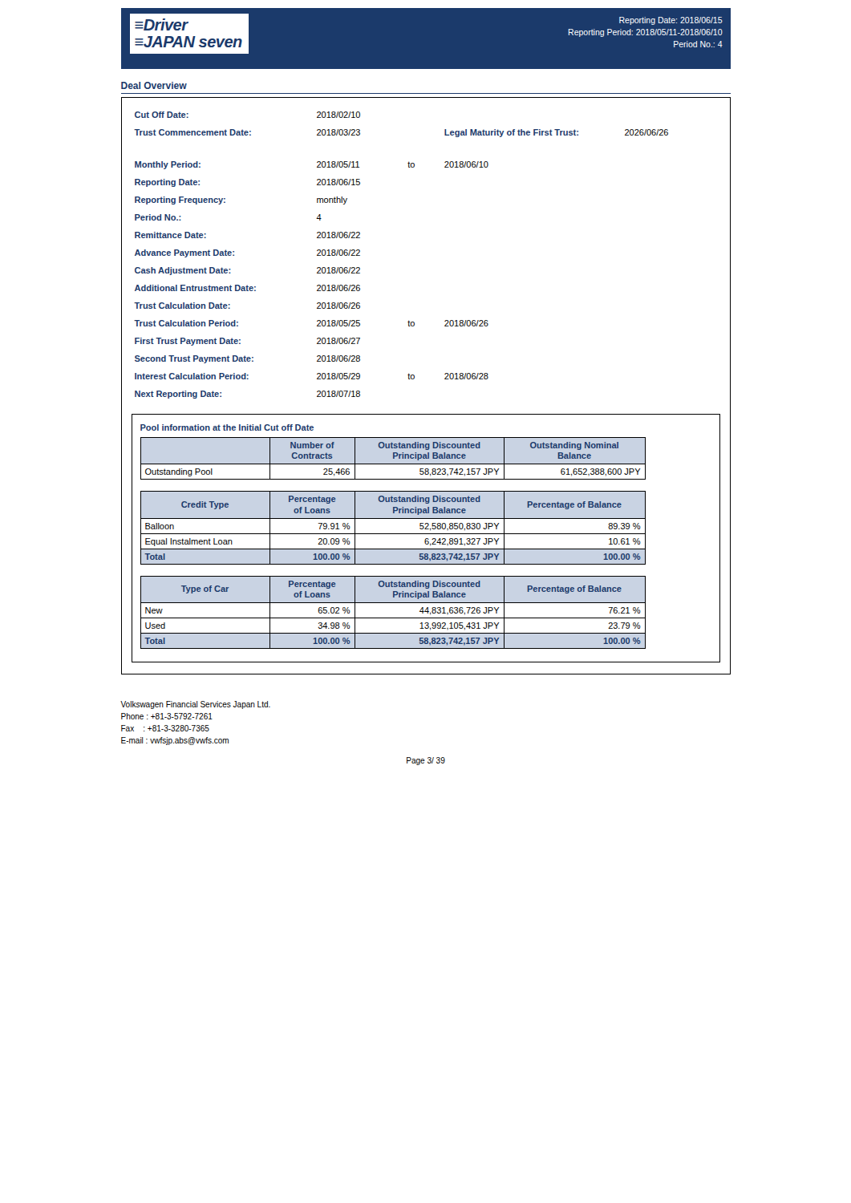≡Driver
≡JAPAN seven
Reporting Date: 2018/06/15
Reporting Period: 2018/05/11-2018/06/10
Period No.: 4
Deal Overview
| Cut Off Date: | 2018/02/10 | | | |
| Trust Commencement Date: | 2018/03/23 | | Legal Maturity of the First Trust: | 2026/06/26 |
| Monthly Period: | 2018/05/11 | to | 2018/06/10 | |
| Reporting Date: | 2018/06/15 | | | |
| Reporting Frequency: | monthly | | | |
| Period No.: | 4 | | | |
| Remittance Date: | 2018/06/22 | | | |
| Advance Payment Date: | 2018/06/22 | | | |
| Cash Adjustment Date: | 2018/06/22 | | | |
| Additional Entrustment Date: | 2018/06/26 | | | |
| Trust Calculation Date: | 2018/06/26 | | | |
| Trust Calculation Period: | 2018/05/25 | to | 2018/06/26 | |
| First Trust Payment Date: | 2018/06/27 | | | |
| Second Trust Payment Date: | 2018/06/28 | | | |
| Interest Calculation Period: | 2018/05/29 | to | 2018/06/28 | |
| Next Reporting Date: | 2018/07/18 | | | |
Pool information at the Initial Cut off Date
| | Number of Contracts | Outstanding Discounted Principal Balance | Outstanding Nominal Balance |
| --- | --- | --- | --- |
| Outstanding Pool | 25,466 | 58,823,742,157 JPY | 61,652,388,600 JPY |
| Credit Type | Percentage of Loans | Outstanding Discounted Principal Balance | Percentage of Balance |
| --- | --- | --- | --- |
| Balloon | 79.91 % | 52,580,850,830 JPY | 89.39 % |
| Equal Instalment Loan | 20.09 % | 6,242,891,327 JPY | 10.61 % |
| Total | 100.00 % | 58,823,742,157 JPY | 100.00 % |
| Type of Car | Percentage of Loans | Outstanding Discounted Principal Balance | Percentage of Balance |
| --- | --- | --- | --- |
| New | 65.02 % | 44,831,636,726 JPY | 76.21 % |
| Used | 34.98 % | 13,992,105,431 JPY | 23.79 % |
| Total | 100.00 % | 58,823,742,157 JPY | 100.00 % |
Volkswagen Financial Services Japan Ltd.
Phone : +81-3-5792-7261
Fax : +81-3-3280-7365
E-mail : vwfsjp.abs@vwfs.com
Page 3/ 39